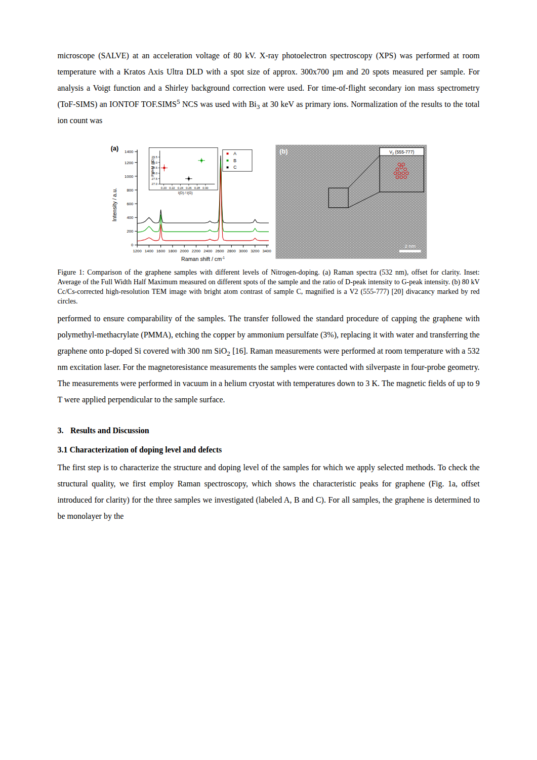microscope (SALVE) at an acceleration voltage of 80 kV. X-ray photoelectron spectroscopy (XPS) was performed at room temperature with a Kratos Axis Ultra DLD with a spot size of approx. 300x700 µm and 20 spots measured per sample. For analysis a Voigt function and a Shirley background correction were used. For time-of-flight secondary ion mass spectrometry (ToF-SIMS) an IONTOF TOF.SIMS5 NCS was used with Bi3 at 30 keV as primary ions. Normalization of the results to the total ion count was
(a) 0 200 400 600 800 1000 1200 1400 1200 1400 1600 1800 2000 2200 2400 2600 2800 3000 3200 3400 Intensity / a.u. Raman shift / cm-1 A B C 27.0 27.5 28.0 28.5 29.0 29.5 0.20 0.22 0.24 0.26 0.28 0.30 FWHM (2D) I(D) / I(G) (b) V2 (555-777) 2 nm
Figure 1: Comparison of the graphene samples with different levels of Nitrogen-doping. (a) Raman spectra (532 nm), offset for clarity. Inset: Average of the Full Width Half Maximum measured on different spots of the sample and the ratio of D-peak intensity to G-peak intensity. (b) 80 kV Cc/Cs-corrected high-resolution TEM image with bright atom contrast of sample C, magnified is a V2 (555-777) [20] divacancy marked by red circles.
performed to ensure comparability of the samples. The transfer followed the standard procedure of capping the graphene with polymethyl-methacrylate (PMMA), etching the copper by ammonium persulfate (3%), replacing it with water and transferring the graphene onto p-doped Si covered with 300 nm SiO2 [16]. Raman measurements were performed at room temperature with a 532 nm excitation laser. For the magnetoresistance measurements the samples were contacted with silverpaste in four-probe geometry. The measurements were performed in vacuum in a helium cryostat with temperatures down to 3 K. The magnetic fields of up to 9 T were applied perpendicular to the sample surface.
3. Results and Discussion
3.1 Characterization of doping level and defects
The first step is to characterize the structure and doping level of the samples for which we apply selected methods. To check the structural quality, we first employ Raman spectroscopy, which shows the characteristic peaks for graphene (Fig. 1a, offset introduced for clarity) for the three samples we investigated (labeled A, B and C). For all samples, the graphene is determined to be monolayer by the